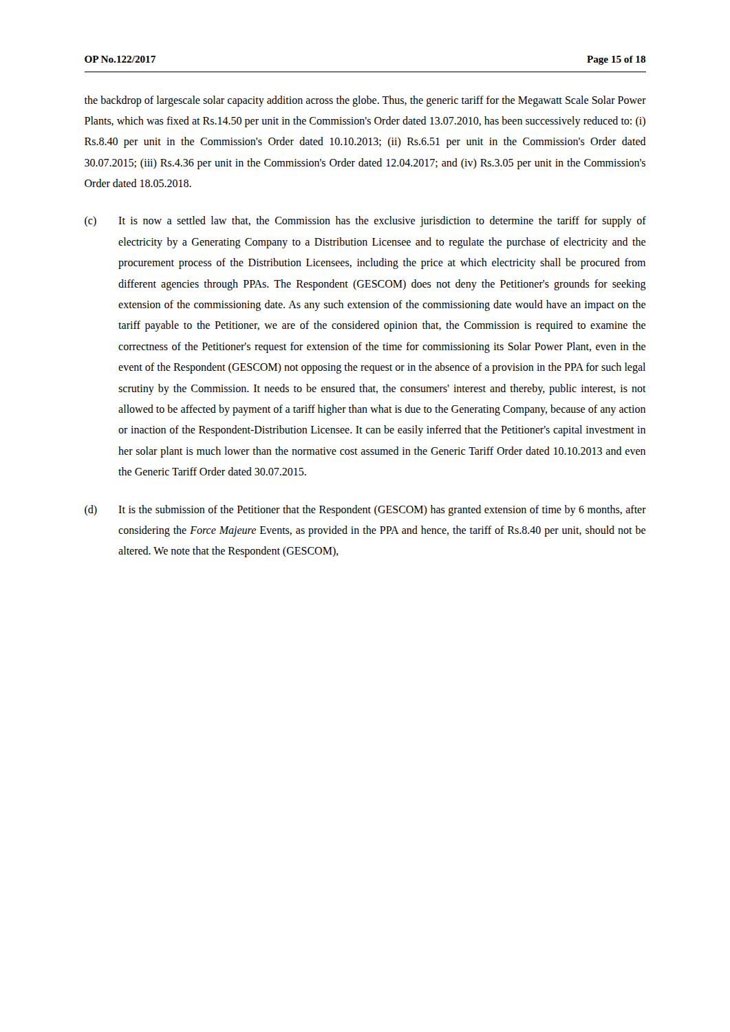OP No.122/2017 Page 15 of 18
the backdrop of largescale solar capacity addition across the globe. Thus, the generic tariff for the Megawatt Scale Solar Power Plants, which was fixed at Rs.14.50 per unit in the Commission's Order dated 13.07.2010, has been successively reduced to: (i) Rs.8.40 per unit in the Commission's Order dated 10.10.2013; (ii) Rs.6.51 per unit in the Commission's Order dated 30.07.2015; (iii) Rs.4.36 per unit in the Commission's Order dated 12.04.2017; and (iv) Rs.3.05 per unit in the Commission's Order dated 18.05.2018.
(c) It is now a settled law that, the Commission has the exclusive jurisdiction to determine the tariff for supply of electricity by a Generating Company to a Distribution Licensee and to regulate the purchase of electricity and the procurement process of the Distribution Licensees, including the price at which electricity shall be procured from different agencies through PPAs. The Respondent (GESCOM) does not deny the Petitioner's grounds for seeking extension of the commissioning date. As any such extension of the commissioning date would have an impact on the tariff payable to the Petitioner, we are of the considered opinion that, the Commission is required to examine the correctness of the Petitioner's request for extension of the time for commissioning its Solar Power Plant, even in the event of the Respondent (GESCOM) not opposing the request or in the absence of a provision in the PPA for such legal scrutiny by the Commission. It needs to be ensured that, the consumers' interest and thereby, public interest, is not allowed to be affected by payment of a tariff higher than what is due to the Generating Company, because of any action or inaction of the Respondent-Distribution Licensee. It can be easily inferred that the Petitioner's capital investment in her solar plant is much lower than the normative cost assumed in the Generic Tariff Order dated 10.10.2013 and even the Generic Tariff Order dated 30.07.2015.
(d) It is the submission of the Petitioner that the Respondent (GESCOM) has granted extension of time by 6 months, after considering the Force Majeure Events, as provided in the PPA and hence, the tariff of Rs.8.40 per unit, should not be altered. We note that the Respondent (GESCOM),